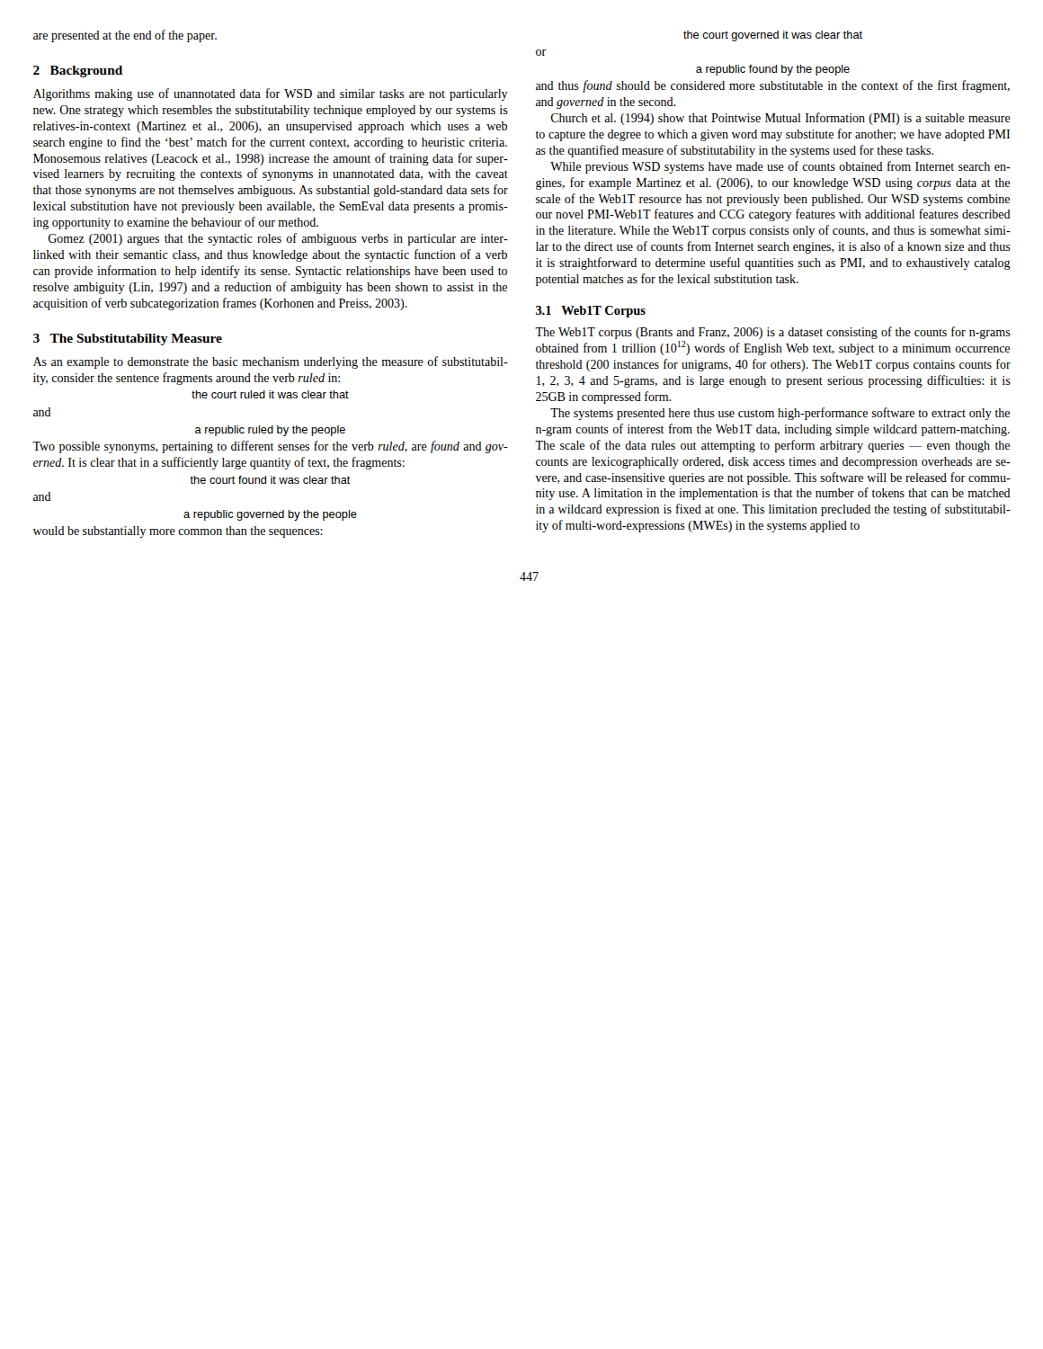are presented at the end of the paper.
2 Background
Algorithms making use of unannotated data for WSD and similar tasks are not particularly new. One strategy which resembles the substitutability technique employed by our systems is relatives-in-context (Martinez et al., 2006), an unsupervised approach which uses a web search engine to find the ‘best’ match for the current context, according to heuristic criteria. Monosemous relatives (Leacock et al., 1998) increase the amount of training data for supervised learners by recruiting the contexts of synonyms in unannotated data, with the caveat that those synonyms are not themselves ambiguous. As substantial gold-standard data sets for lexical substitution have not previously been available, the SemEval data presents a promising opportunity to examine the behaviour of our method.
Gomez (2001) argues that the syntactic roles of ambiguous verbs in particular are interlinked with their semantic class, and thus knowledge about the syntactic function of a verb can provide information to help identify its sense. Syntactic relationships have been used to resolve ambiguity (Lin, 1997) and a reduction of ambiguity has been shown to assist in the acquisition of verb subcategorization frames (Korhonen and Preiss, 2003).
3 The Substitutability Measure
As an example to demonstrate the basic mechanism underlying the measure of substitutability, consider the sentence fragments around the verb ruled in:
the court ruled it was clear that
and
a republic ruled by the people
Two possible synonyms, pertaining to different senses for the verb ruled, are found and governed. It is clear that in a sufficiently large quantity of text, the fragments:
the court found it was clear that
and
a republic governed by the people
would be substantially more common than the sequences:
the court governed it was clear that
or
a republic found by the people
and thus found should be considered more substitutable in the context of the first fragment, and governed in the second.
Church et al. (1994) show that Pointwise Mutual Information (PMI) is a suitable measure to capture the degree to which a given word may substitute for another; we have adopted PMI as the quantified measure of substitutability in the systems used for these tasks.
While previous WSD systems have made use of counts obtained from Internet search engines, for example Martinez et al. (2006), to our knowledge WSD using corpus data at the scale of the Web1T resource has not previously been published. Our WSD systems combine our novel PMI-Web1T features and CCG category features with additional features described in the literature. While the Web1T corpus consists only of counts, and thus is somewhat similar to the direct use of counts from Internet search engines, it is also of a known size and thus it is straightforward to determine useful quantities such as PMI, and to exhaustively catalog potential matches as for the lexical substitution task.
3.1 Web1T Corpus
The Web1T corpus (Brants and Franz, 2006) is a dataset consisting of the counts for n-grams obtained from 1 trillion (1012) words of English Web text, subject to a minimum occurrence threshold (200 instances for unigrams, 40 for others). The Web1T corpus contains counts for 1, 2, 3, 4 and 5-grams, and is large enough to present serious processing difficulties: it is 25GB in compressed form.
The systems presented here thus use custom high-performance software to extract only the n-gram counts of interest from the Web1T data, including simple wildcard pattern-matching. The scale of the data rules out attempting to perform arbitrary queries — even though the counts are lexicographically ordered, disk access times and decompression overheads are severe, and case-insensitive queries are not possible. This software will be released for community use. A limitation in the implementation is that the number of tokens that can be matched in a wildcard expression is fixed at one. This limitation precluded the testing of substitutability of multi-word-expressions (MWEs) in the systems applied to
447